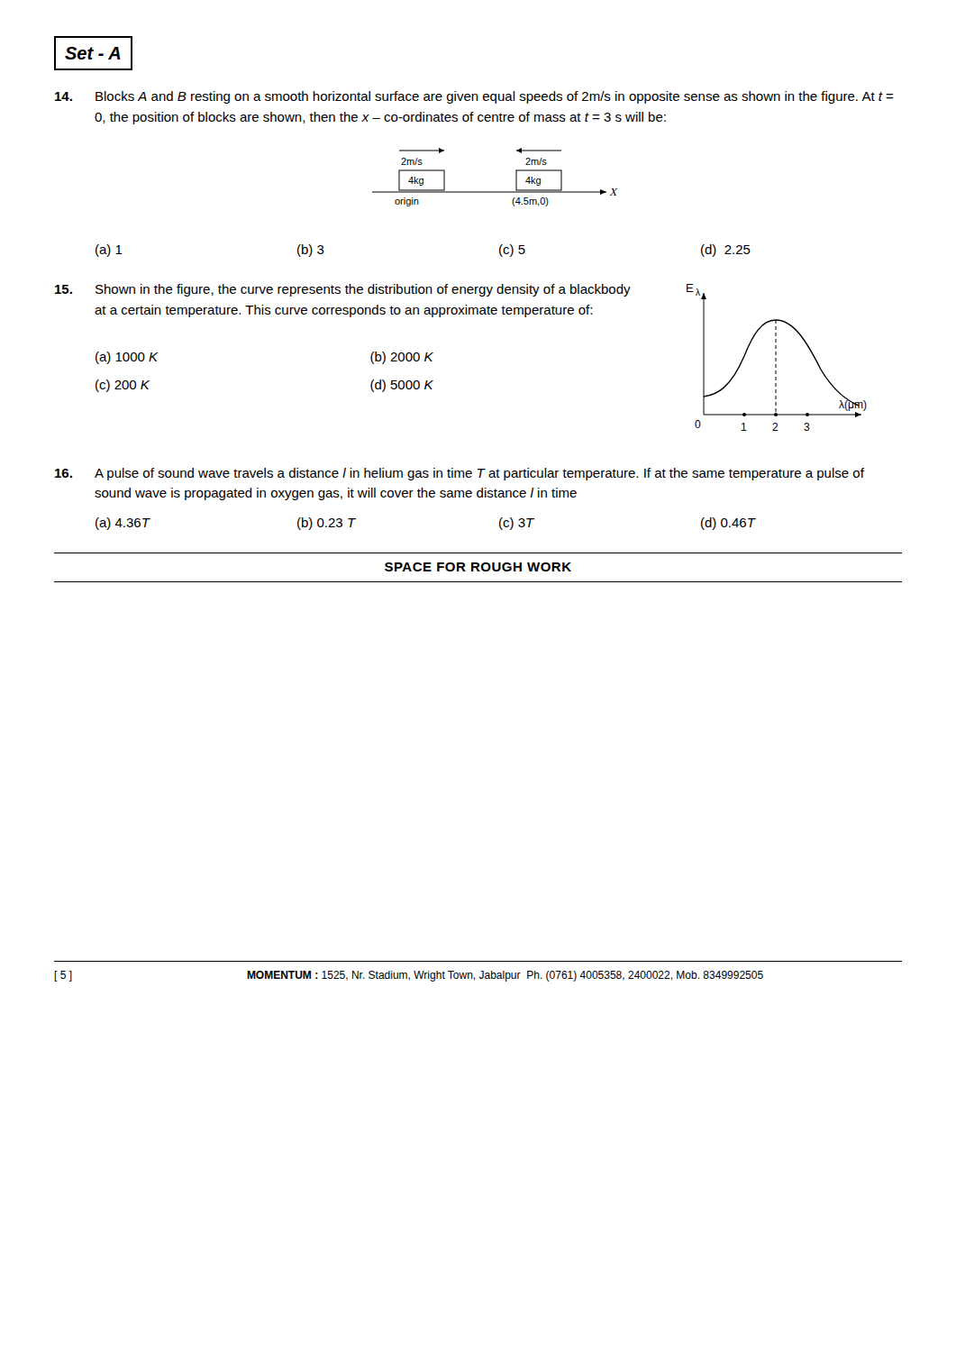Set - A
14.
Blocks A and B resting on a smooth horizontal surface are given equal speeds of 2m/s in opposite sense as shown in the figure. At t = 0, the position of blocks are shown, then the x – co-ordinates of centre of mass at t = 3 s will be:
2m/s 2m/s 4kg 4kg X origin (4.5m,0)
(a) 1
(b) 3
(c) 5
(d) 2.25
15.
E λ λ(μm) 0 1 2 3
Shown in the figure, the curve represents the distribution of energy density of a blackbody at a certain temperature. This curve corresponds to an approximate temperature of:
(a) 1000 K
(b) 2000 K
(c) 200 K
(d) 5000 K
16.
A pulse of sound wave travels a distance l in helium gas in time T at particular temperature. If at the same temperature a pulse of sound wave is propagated in oxygen gas, it will cover the same distance l in time
(a) 4.36T
(b) 0.23 T
(c) 3T
(d) 0.46T
SPACE FOR ROUGH WORK
[ 5 ]
MOMENTUM : 1525, Nr. Stadium, Wright Town, Jabalpur Ph. (0761) 4005358, 2400022, Mob. 8349992505